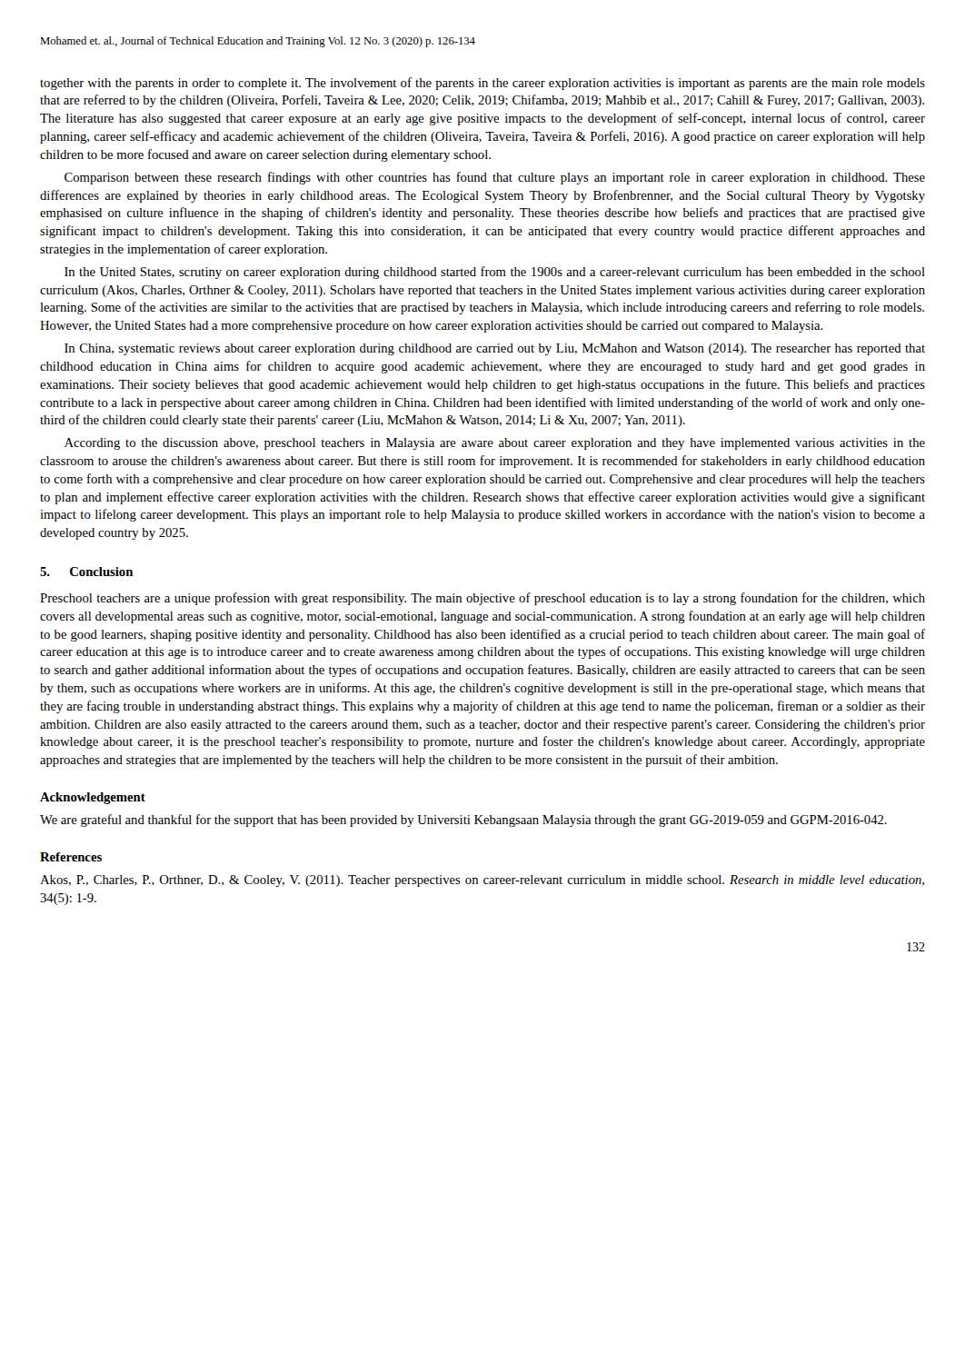Mohamed et. al., Journal of Technical Education and Training Vol. 12 No. 3 (2020) p. 126-134
together with the parents in order to complete it. The involvement of the parents in the career exploration activities is important as parents are the main role models that are referred to by the children (Oliveira, Porfeli, Taveira & Lee, 2020; Celik, 2019; Chifamba, 2019; Mahbib et al., 2017; Cahill & Furey, 2017; Gallivan, 2003). The literature has also suggested that career exposure at an early age give positive impacts to the development of self-concept, internal locus of control, career planning, career self-efficacy and academic achievement of the children (Oliveira, Taveira, Taveira & Porfeli, 2016). A good practice on career exploration will help children to be more focused and aware on career selection during elementary school.
Comparison between these research findings with other countries has found that culture plays an important role in career exploration in childhood. These differences are explained by theories in early childhood areas. The Ecological System Theory by Brofenbrenner, and the Social cultural Theory by Vygotsky emphasised on culture influence in the shaping of children's identity and personality. These theories describe how beliefs and practices that are practised give significant impact to children's development. Taking this into consideration, it can be anticipated that every country would practice different approaches and strategies in the implementation of career exploration.
In the United States, scrutiny on career exploration during childhood started from the 1900s and a career-relevant curriculum has been embedded in the school curriculum (Akos, Charles, Orthner & Cooley, 2011). Scholars have reported that teachers in the United States implement various activities during career exploration learning. Some of the activities are similar to the activities that are practised by teachers in Malaysia, which include introducing careers and referring to role models. However, the United States had a more comprehensive procedure on how career exploration activities should be carried out compared to Malaysia.
In China, systematic reviews about career exploration during childhood are carried out by Liu, McMahon and Watson (2014). The researcher has reported that childhood education in China aims for children to acquire good academic achievement, where they are encouraged to study hard and get good grades in examinations. Their society believes that good academic achievement would help children to get high-status occupations in the future. This beliefs and practices contribute to a lack in perspective about career among children in China. Children had been identified with limited understanding of the world of work and only one-third of the children could clearly state their parents' career (Liu, McMahon & Watson, 2014; Li & Xu, 2007; Yan, 2011).
According to the discussion above, preschool teachers in Malaysia are aware about career exploration and they have implemented various activities in the classroom to arouse the children's awareness about career. But there is still room for improvement. It is recommended for stakeholders in early childhood education to come forth with a comprehensive and clear procedure on how career exploration should be carried out. Comprehensive and clear procedures will help the teachers to plan and implement effective career exploration activities with the children. Research shows that effective career exploration activities would give a significant impact to lifelong career development. This plays an important role to help Malaysia to produce skilled workers in accordance with the nation's vision to become a developed country by 2025.
5. Conclusion
Preschool teachers are a unique profession with great responsibility. The main objective of preschool education is to lay a strong foundation for the children, which covers all developmental areas such as cognitive, motor, social-emotional, language and social-communication. A strong foundation at an early age will help children to be good learners, shaping positive identity and personality. Childhood has also been identified as a crucial period to teach children about career. The main goal of career education at this age is to introduce career and to create awareness among children about the types of occupations. This existing knowledge will urge children to search and gather additional information about the types of occupations and occupation features. Basically, children are easily attracted to careers that can be seen by them, such as occupations where workers are in uniforms. At this age, the children's cognitive development is still in the pre-operational stage, which means that they are facing trouble in understanding abstract things. This explains why a majority of children at this age tend to name the policeman, fireman or a soldier as their ambition. Children are also easily attracted to the careers around them, such as a teacher, doctor and their respective parent's career. Considering the children's prior knowledge about career, it is the preschool teacher's responsibility to promote, nurture and foster the children's knowledge about career. Accordingly, appropriate approaches and strategies that are implemented by the teachers will help the children to be more consistent in the pursuit of their ambition.
Acknowledgement
We are grateful and thankful for the support that has been provided by Universiti Kebangsaan Malaysia through the grant GG-2019-059 and GGPM-2016-042.
References
Akos, P., Charles, P., Orthner, D., & Cooley, V. (2011). Teacher perspectives on career-relevant curriculum in middle school. Research in middle level education, 34(5): 1-9.
132